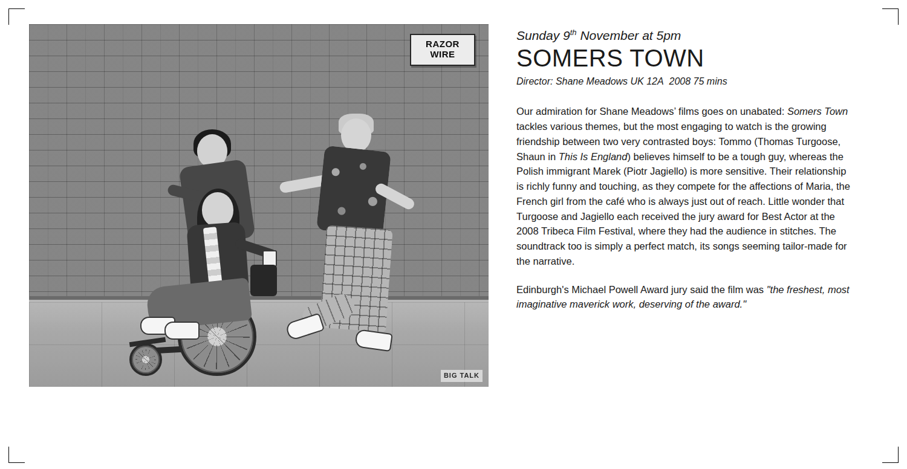RAZOR WIRE
Big Talk
Sunday 9th November at 5pm
Somers Town
Director: Shane Meadows UK 12A 2008 75 mins
Our admiration for Shane Meadows’ films goes on unabated: Somers Town tackles various themes, but the most engaging to watch is the growing friendship between two very contrasted boys: Tommo (Thomas Turgoose, Shaun in This Is England) believes himself to be a tough guy, whereas the Polish immigrant Marek (Piotr Jagiello) is more sensitive. Their relationship is richly funny and touching, as they compete for the affections of Maria, the French girl from the café who is always just out of reach. Little wonder that Turgoose and Jagiello each received the jury award for Best Actor at the 2008 Tribeca Film Festival, where they had the audience in stitches. The soundtrack too is simply a perfect match, its songs seeming tailor-made for the narrative.
Edinburgh's Michael Powell Award jury said the film was "the freshest, most imaginative maverick work, deserving of the award."